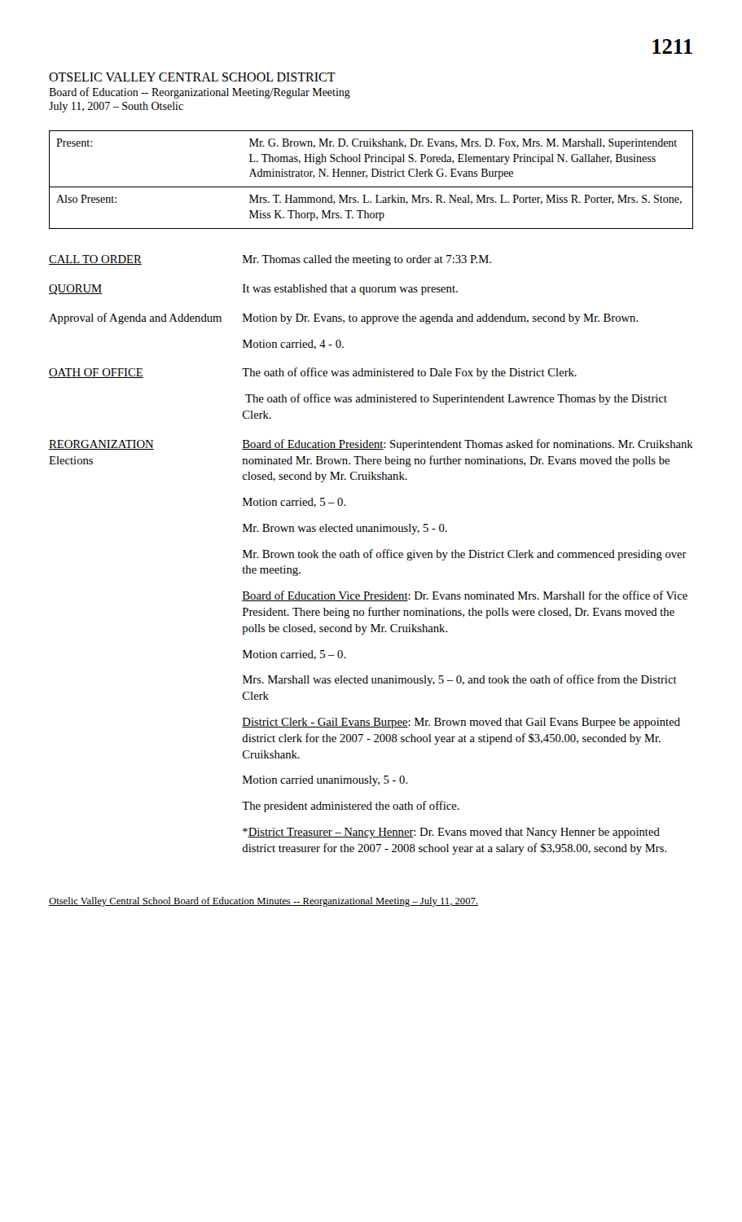1211
OTSELIC VALLEY CENTRAL SCHOOL DISTRICT
Board of Education -- Reorganizational Meeting/Regular Meeting
July 11, 2007 – South Otselic
| Present: | Mr. G. Brown, Mr. D. Cruikshank, Dr. Evans, Mrs. D. Fox, Mrs. M. Marshall, Superintendent L. Thomas, High School Principal S. Poreda, Elementary Principal N. Gallaher, Business Administrator, N. Henner, District Clerk G. Evans Burpee |
| Also Present: | Mrs. T. Hammond, Mrs. L. Larkin, Mrs. R. Neal, Mrs. L. Porter, Miss R. Porter, Mrs. S. Stone, Miss K. Thorp, Mrs. T. Thorp |
| CALL TO ORDER | Mr. Thomas called the meeting to order at 7:33 P.M. |
| QUORUM | It was established that a quorum was present. |
| Approval of Agenda and Addendum | Motion by Dr. Evans, to approve the agenda and addendum, second by Mr. Brown. Motion carried, 4 - 0. |
| OATH OF OFFICE | The oath of office was administered to Dale Fox by the District Clerk. The oath of office was administered to Superintendent Lawrence Thomas by the District Clerk. |
| REORGANIZATION Elections | Board of Education President : Superintendent Thomas asked for nominations. Mr. Cruikshank nominated Mr. Brown. There being no further nominations, Dr. Evans moved the polls be closed, second by Mr. Cruikshank. Motion carried, 5 – 0. Mr. Brown was elected unanimously, 5 - 0. Mr. Brown took the oath of office given by the District Clerk and commenced presiding over the meeting. Board of Education Vice President : Dr. Evans nominated Mrs. Marshall for the office of Vice President. There being no further nominations, the polls were closed, Dr. Evans moved the polls be closed, second by Mr. Cruikshank. Motion carried, 5 – 0. Mrs. Marshall was elected unanimously, 5 – 0, and took the oath of office from the District Clerk District Clerk - Gail Evans Burpee : Mr. Brown moved that Gail Evans Burpee be appointed district clerk for the 2007 - 2008 school year at a stipend of $3,450.00, seconded by Mr. Cruikshank. Motion carried unanimously, 5 - 0. The president administered the oath of office. * District Treasurer – Nancy Henner : Dr. Evans moved that Nancy Henner be appointed district treasurer for the 2007 - 2008 school year at a salary of $3,958.00, second by Mrs. |
Otselic Valley Central School Board of Education Minutes -- Reorganizational Meeting – July 11, 2007.